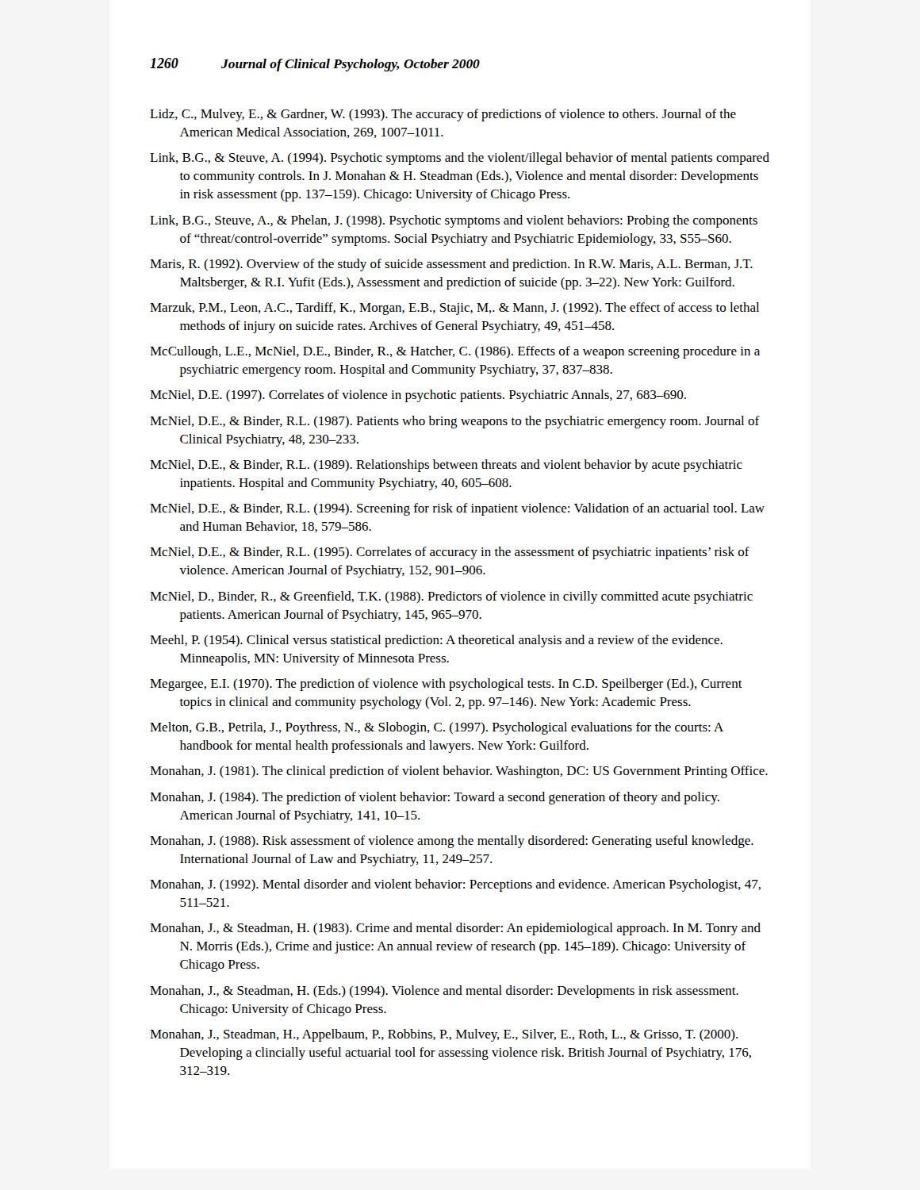1260 Journal of Clinical Psychology, October 2000
Lidz, C., Mulvey, E., & Gardner, W. (1993). The accuracy of predictions of violence to others. Journal of the American Medical Association, 269, 1007–1011.
Link, B.G., & Steuve, A. (1994). Psychotic symptoms and the violent/illegal behavior of mental patients compared to community controls. In J. Monahan & H. Steadman (Eds.), Violence and mental disorder: Developments in risk assessment (pp. 137–159). Chicago: University of Chicago Press.
Link, B.G., Steuve, A., & Phelan, J. (1998). Psychotic symptoms and violent behaviors: Probing the components of “threat/control-override” symptoms. Social Psychiatry and Psychiatric Epidemiology, 33, S55–S60.
Maris, R. (1992). Overview of the study of suicide assessment and prediction. In R.W. Maris, A.L. Berman, J.T. Maltsberger, & R.I. Yufit (Eds.), Assessment and prediction of suicide (pp. 3–22). New York: Guilford.
Marzuk, P.M., Leon, A.C., Tardiff, K., Morgan, E.B., Stajic, M,. & Mann, J. (1992). The effect of access to lethal methods of injury on suicide rates. Archives of General Psychiatry, 49, 451–458.
McCullough, L.E., McNiel, D.E., Binder, R., & Hatcher, C. (1986). Effects of a weapon screening procedure in a psychiatric emergency room. Hospital and Community Psychiatry, 37, 837–838.
McNiel, D.E. (1997). Correlates of violence in psychotic patients. Psychiatric Annals, 27, 683–690.
McNiel, D.E., & Binder, R.L. (1987). Patients who bring weapons to the psychiatric emergency room. Journal of Clinical Psychiatry, 48, 230–233.
McNiel, D.E., & Binder, R.L. (1989). Relationships between threats and violent behavior by acute psychiatric inpatients. Hospital and Community Psychiatry, 40, 605–608.
McNiel, D.E., & Binder, R.L. (1994). Screening for risk of inpatient violence: Validation of an actuarial tool. Law and Human Behavior, 18, 579–586.
McNiel, D.E., & Binder, R.L. (1995). Correlates of accuracy in the assessment of psychiatric inpatients’ risk of violence. American Journal of Psychiatry, 152, 901–906.
McNiel, D., Binder, R., & Greenfield, T.K. (1988). Predictors of violence in civilly committed acute psychiatric patients. American Journal of Psychiatry, 145, 965–970.
Meehl, P. (1954). Clinical versus statistical prediction: A theoretical analysis and a review of the evidence. Minneapolis, MN: University of Minnesota Press.
Megargee, E.I. (1970). The prediction of violence with psychological tests. In C.D. Speilberger (Ed.), Current topics in clinical and community psychology (Vol. 2, pp. 97–146). New York: Academic Press.
Melton, G.B., Petrila, J., Poythress, N., & Slobogin, C. (1997). Psychological evaluations for the courts: A handbook for mental health professionals and lawyers. New York: Guilford.
Monahan, J. (1981). The clinical prediction of violent behavior. Washington, DC: US Government Printing Office.
Monahan, J. (1984). The prediction of violent behavior: Toward a second generation of theory and policy. American Journal of Psychiatry, 141, 10–15.
Monahan, J. (1988). Risk assessment of violence among the mentally disordered: Generating useful knowledge. International Journal of Law and Psychiatry, 11, 249–257.
Monahan, J. (1992). Mental disorder and violent behavior: Perceptions and evidence. American Psychologist, 47, 511–521.
Monahan, J., & Steadman, H. (1983). Crime and mental disorder: An epidemiological approach. In M. Tonry and N. Morris (Eds.), Crime and justice: An annual review of research (pp. 145–189). Chicago: University of Chicago Press.
Monahan, J., & Steadman, H. (Eds.) (1994). Violence and mental disorder: Developments in risk assessment. Chicago: University of Chicago Press.
Monahan, J., Steadman, H., Appelbaum, P., Robbins, P., Mulvey, E., Silver, E., Roth, L., & Grisso, T. (2000). Developing a clincially useful actuarial tool for assessing violence risk. British Journal of Psychiatry, 176, 312–319.